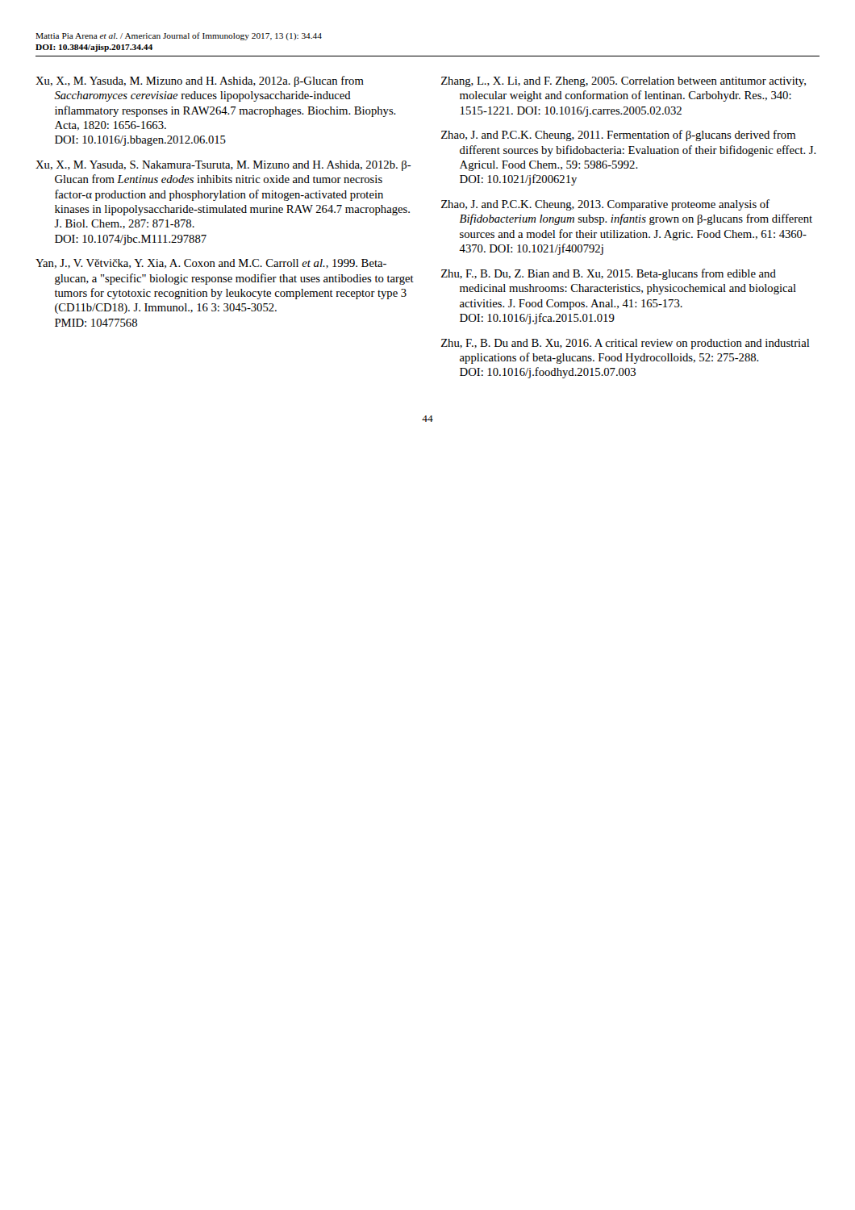Mattia Pia Arena et al. / American Journal of Immunology 2017, 13 (1): 34.44 DOI: 10.3844/ajisp.2017.34.44
Xu, X., M. Yasuda, M. Mizuno and H. Ashida, 2012a. β-Glucan from Saccharomyces cerevisiae reduces lipopolysaccharide-induced inflammatory responses in RAW264.7 macrophages. Biochim. Biophys. Acta, 1820: 1656-1663. DOI: 10.1016/j.bbagen.2012.06.015
Xu, X., M. Yasuda, S. Nakamura-Tsuruta, M. Mizuno and H. Ashida, 2012b. β-Glucan from Lentinus edodes inhibits nitric oxide and tumor necrosis factor-α production and phosphorylation of mitogen-activated protein kinases in lipopolysaccharide-stimulated murine RAW 264.7 macrophages. J. Biol. Chem., 287: 871-878. DOI: 10.1074/jbc.M111.297887
Yan, J., V. Větvička, Y. Xia, A. Coxon and M.C. Carroll et al., 1999. Beta-glucan, a "specific" biologic response modifier that uses antibodies to target tumors for cytotoxic recognition by leukocyte complement receptor type 3 (CD11b/CD18). J. Immunol., 16 3: 3045-3052. PMID: 10477568
Zhang, L., X. Li, and F. Zheng, 2005. Correlation between antitumor activity, molecular weight and conformation of lentinan. Carbohydr. Res., 340: 1515-1221. DOI: 10.1016/j.carres.2005.02.032
Zhao, J. and P.C.K. Cheung, 2011. Fermentation of β-glucans derived from different sources by bifidobacteria: Evaluation of their bifidogenic effect. J. Agricul. Food Chem., 59: 5986-5992. DOI: 10.1021/jf200621y
Zhao, J. and P.C.K. Cheung, 2013. Comparative proteome analysis of Bifidobacterium longum subsp. infantis grown on β-glucans from different sources and a model for their utilization. J. Agric. Food Chem., 61: 4360-4370. DOI: 10.1021/jf400792j
Zhu, F., B. Du, Z. Bian and B. Xu, 2015. Beta-glucans from edible and medicinal mushrooms: Characteristics, physicochemical and biological activities. J. Food Compos. Anal., 41: 165-173. DOI: 10.1016/j.jfca.2015.01.019
Zhu, F., B. Du and B. Xu, 2016. A critical review on production and industrial applications of beta-glucans. Food Hydrocolloids, 52: 275-288. DOI: 10.1016/j.foodhyd.2015.07.003
44